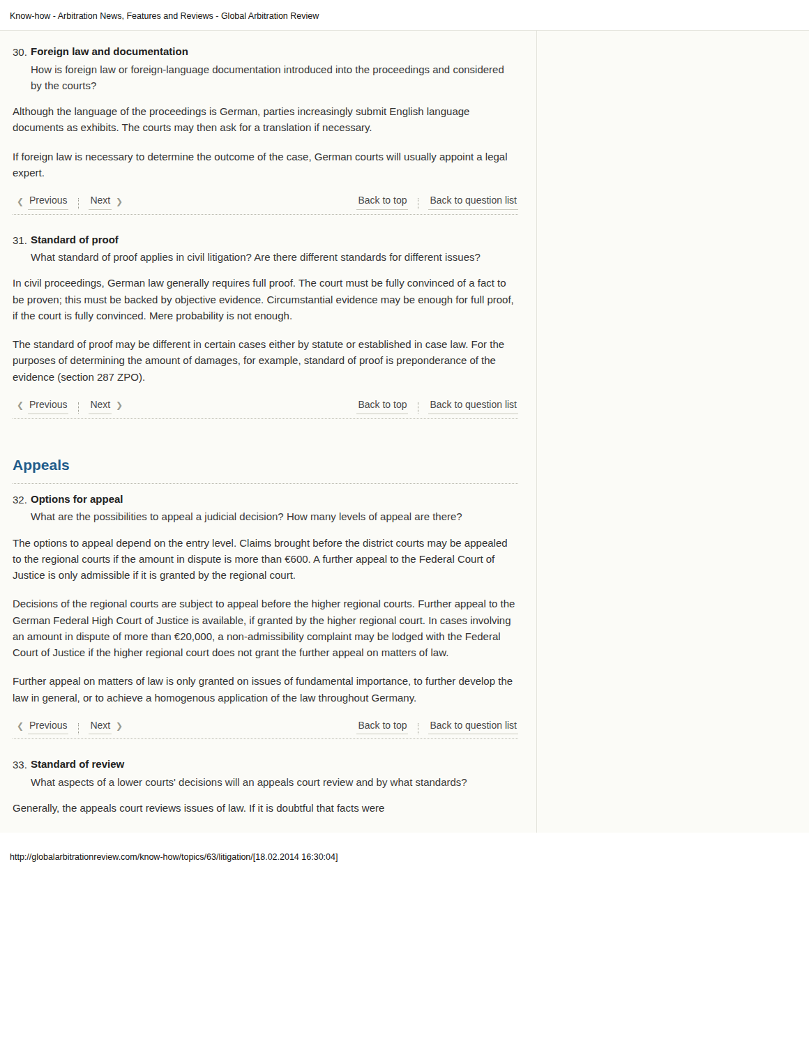Know-how - Arbitration News, Features and Reviews - Global Arbitration Review
30.
Foreign law and documentation
How is foreign law or foreign-language documentation introduced into the proceedings and considered by the courts?
Although the language of the proceedings is German, parties increasingly submit English language documents as exhibits. The courts may then ask for a translation if necessary.
If foreign law is necessary to determine the outcome of the case, German courts will usually appoint a legal expert.
❮ Previous Next ❯
Back to top Back to question list
31.
Standard of proof
What standard of proof applies in civil litigation? Are there different standards for different issues?
In civil proceedings, German law generally requires full proof. The court must be fully convinced of a fact to be proven; this must be backed by objective evidence. Circumstantial evidence may be enough for full proof, if the court is fully convinced. Mere probability is not enough.
The standard of proof may be different in certain cases either by statute or established in case law. For the purposes of determining the amount of damages, for example, standard of proof is preponderance of the evidence (section 287 ZPO).
❮ Previous Next ❯
Back to top Back to question list
Appeals
32.
Options for appeal
What are the possibilities to appeal a judicial decision? How many levels of appeal are there?
The options to appeal depend on the entry level. Claims brought before the district courts may be appealed to the regional courts if the amount in dispute is more than €600. A further appeal to the Federal Court of Justice is only admissible if it is granted by the regional court.
Decisions of the regional courts are subject to appeal before the higher regional courts. Further appeal to the German Federal High Court of Justice is available, if granted by the higher regional court. In cases involving an amount in dispute of more than €20,000, a non-admissibility complaint may be lodged with the Federal Court of Justice if the higher regional court does not grant the further appeal on matters of law.
Further appeal on matters of law is only granted on issues of fundamental importance, to further develop the law in general, or to achieve a homogenous application of the law throughout Germany.
❮ Previous Next ❯
Back to top Back to question list
33.
Standard of review
What aspects of a lower courts' decisions will an appeals court review and by what standards?
Generally, the appeals court reviews issues of law. If it is doubtful that facts were
http://globalarbitrationreview.com/know-how/topics/63/litigation/[18.02.2014 16:30:04]